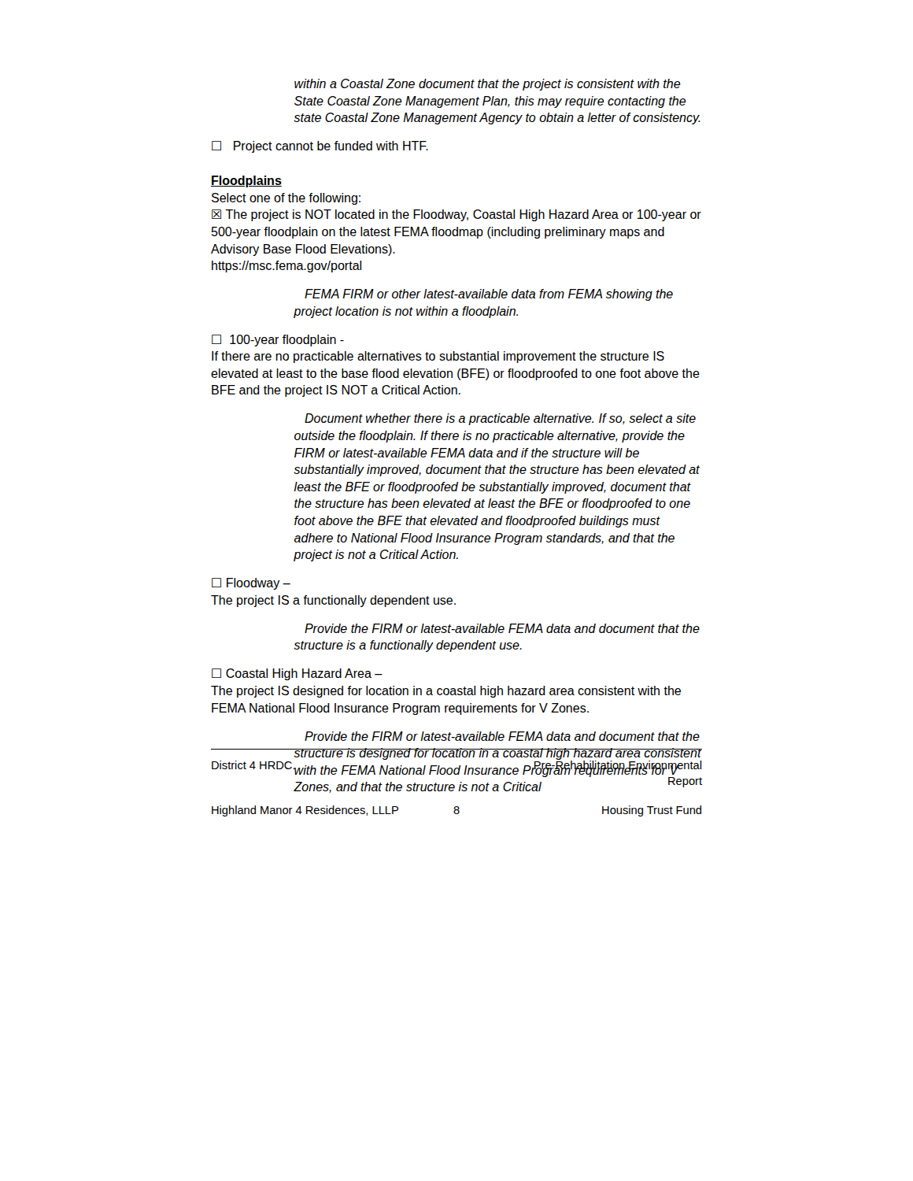within a Coastal Zone document that the project is consistent with the State Coastal Zone Management Plan, this may require contacting the state Coastal Zone Management Agency to obtain a letter of consistency.
☐ Project cannot be funded with HTF.
Floodplains
Select one of the following:
☒ The project is NOT located in the Floodway, Coastal High Hazard Area or 100-year or 500-year floodplain on the latest FEMA floodmap (including preliminary maps and Advisory Base Flood Elevations).
https://msc.fema.gov/portal
FEMA FIRM or other latest-available data from FEMA showing the project location is not within a floodplain.
☐ 100-year floodplain -
If there are no practicable alternatives to substantial improvement the structure IS elevated at least to the base flood elevation (BFE) or floodproofed to one foot above the BFE and the project IS NOT a Critical Action.
Document whether there is a practicable alternative. If so, select a site outside the floodplain. If there is no practicable alternative, provide the FIRM or latest-available FEMA data and if the structure will be substantially improved, document that the structure has been elevated at least the BFE or floodproofed be substantially improved, document that the structure has been elevated at least the BFE or floodproofed to one foot above the BFE that elevated and floodproofed buildings must adhere to National Flood Insurance Program standards, and that the project is not a Critical Action.
☐ Floodway –
The project IS a functionally dependent use.
Provide the FIRM or latest-available FEMA data and document that the structure is a functionally dependent use.
☐ Coastal High Hazard Area –
The project IS designed for location in a coastal high hazard area consistent with the FEMA National Flood Insurance Program requirements for V Zones.
Provide the FIRM or latest-available FEMA data and document that the structure is designed for location in a coastal high hazard area consistent with the FEMA National Flood Insurance Program requirements for V Zones, and that the structure is not a Critical
| District 4 HRDC. | | Pre-Rehabilitation Environmental Report |
| Highland Manor 4 Residences, LLLP | 8 | Housing Trust Fund |